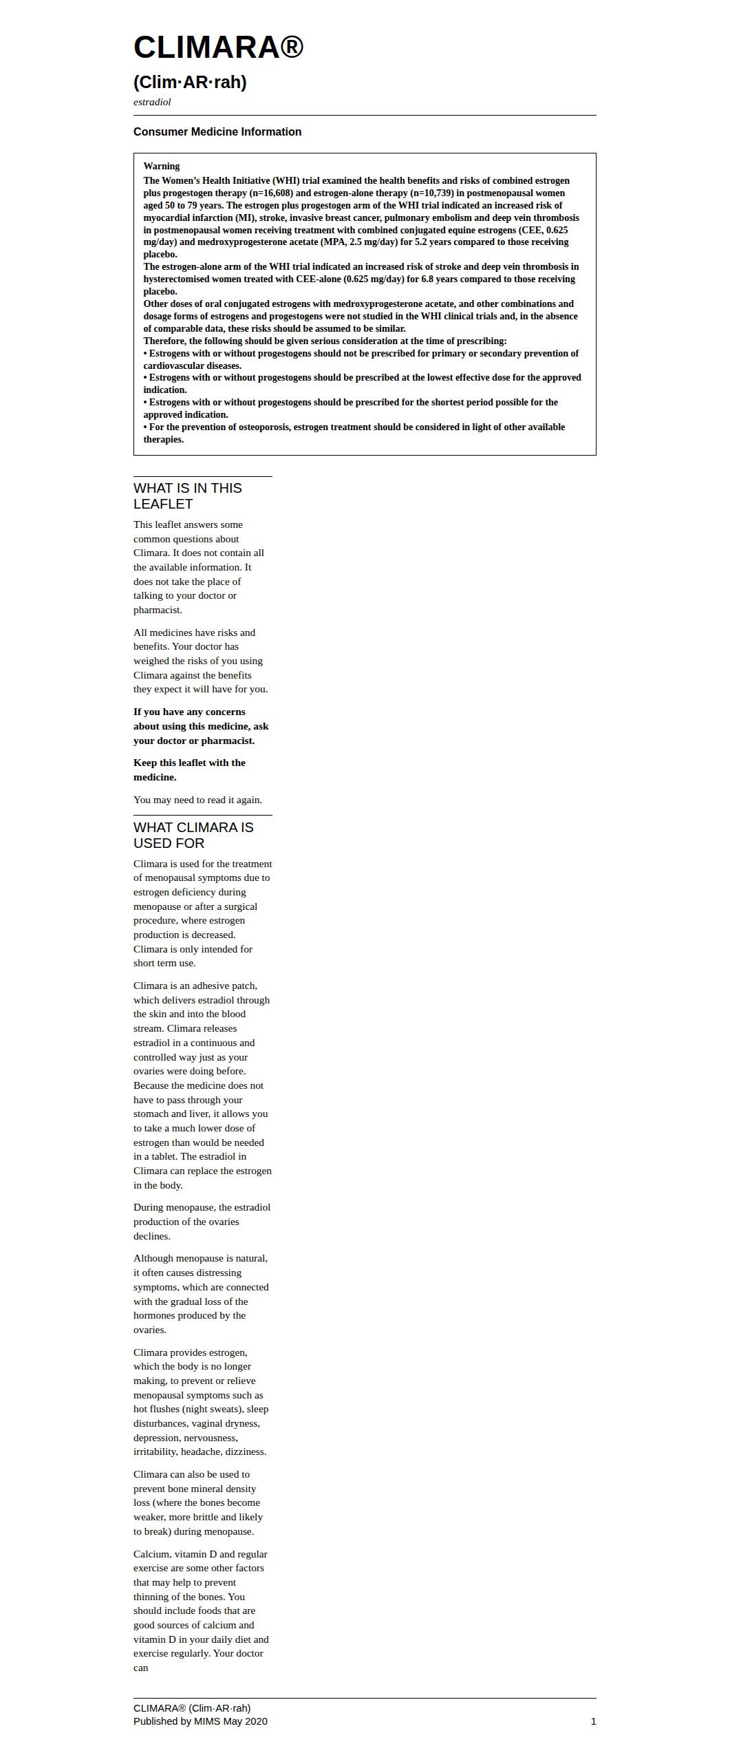CLIMARA®
(Clim·AR·rah)
estradiol
Consumer Medicine Information
Warning
The Women’s Health Initiative (WHI) trial examined the health benefits and risks of combined estrogen plus progestogen therapy (n=16,608) and estrogen-alone therapy (n=10,739) in postmenopausal women aged 50 to 79 years. The estrogen plus progestogen arm of the WHI trial indicated an increased risk of myocardial infarction (MI), stroke, invasive breast cancer, pulmonary embolism and deep vein thrombosis in postmenopausal women receiving treatment with combined conjugated equine estrogens (CEE, 0.625 mg/day) and medroxyprogesterone acetate (MPA, 2.5 mg/day) for 5.2 years compared to those receiving placebo.
The estrogen-alone arm of the WHI trial indicated an increased risk of stroke and deep vein thrombosis in hysterectomised women treated with CEE-alone (0.625 mg/day) for 6.8 years compared to those receiving placebo.
Other doses of oral conjugated estrogens with medroxyprogesterone acetate, and other combinations and dosage forms of estrogens and progestogens were not studied in the WHI clinical trials and, in the absence of comparable data, these risks should be assumed to be similar.
Therefore, the following should be given serious consideration at the time of prescribing:
• Estrogens with or without progestogens should not be prescribed for primary or secondary prevention of cardiovascular diseases.
• Estrogens with or without progestogens should be prescribed at the lowest effective dose for the approved indication.
• Estrogens with or without progestogens should be prescribed for the shortest period possible for the approved indication.
• For the prevention of osteoporosis, estrogen treatment should be considered in light of other available therapies.
WHAT IS IN THIS LEAFLET
This leaflet answers some common questions about Climara. It does not contain all the available information. It does not take the place of talking to your doctor or pharmacist.
All medicines have risks and benefits. Your doctor has weighed the risks of you using Climara against the benefits they expect it will have for you.
If you have any concerns about using this medicine, ask your doctor or pharmacist.
Keep this leaflet with the medicine.
You may need to read it again.
WHAT CLIMARA IS USED FOR
Climara is used for the treatment of menopausal symptoms due to estrogen deficiency during menopause or after a surgical procedure, where estrogen production is decreased. Climara is only intended for short term use.
Climara is an adhesive patch, which delivers estradiol through the skin and into the blood stream. Climara releases estradiol in a continuous and controlled way just as your ovaries were doing before. Because the medicine does not have to pass through your stomach and liver, it allows you to take a much lower dose of estrogen than would be needed in a tablet. The estradiol in Climara can replace the estrogen in the body.
During menopause, the estradiol production of the ovaries declines.
Although menopause is natural, it often causes distressing symptoms, which are connected with the gradual loss of the hormones produced by the ovaries.
Climara provides estrogen, which the body is no longer making, to prevent or relieve menopausal symptoms such as hot flushes (night sweats), sleep disturbances, vaginal dryness, depression, nervousness, irritability, headache, dizziness.
Climara can also be used to prevent bone mineral density loss (where the bones become weaker, more brittle and likely to break) during menopause.
Calcium, vitamin D and regular exercise are some other factors that may help to prevent thinning of the bones. You should include foods that are good sources of calcium and vitamin D in your daily diet and exercise regularly. Your doctor can
CLIMARA® (Clim·AR·rah)
Published by MIMS May 2020
1